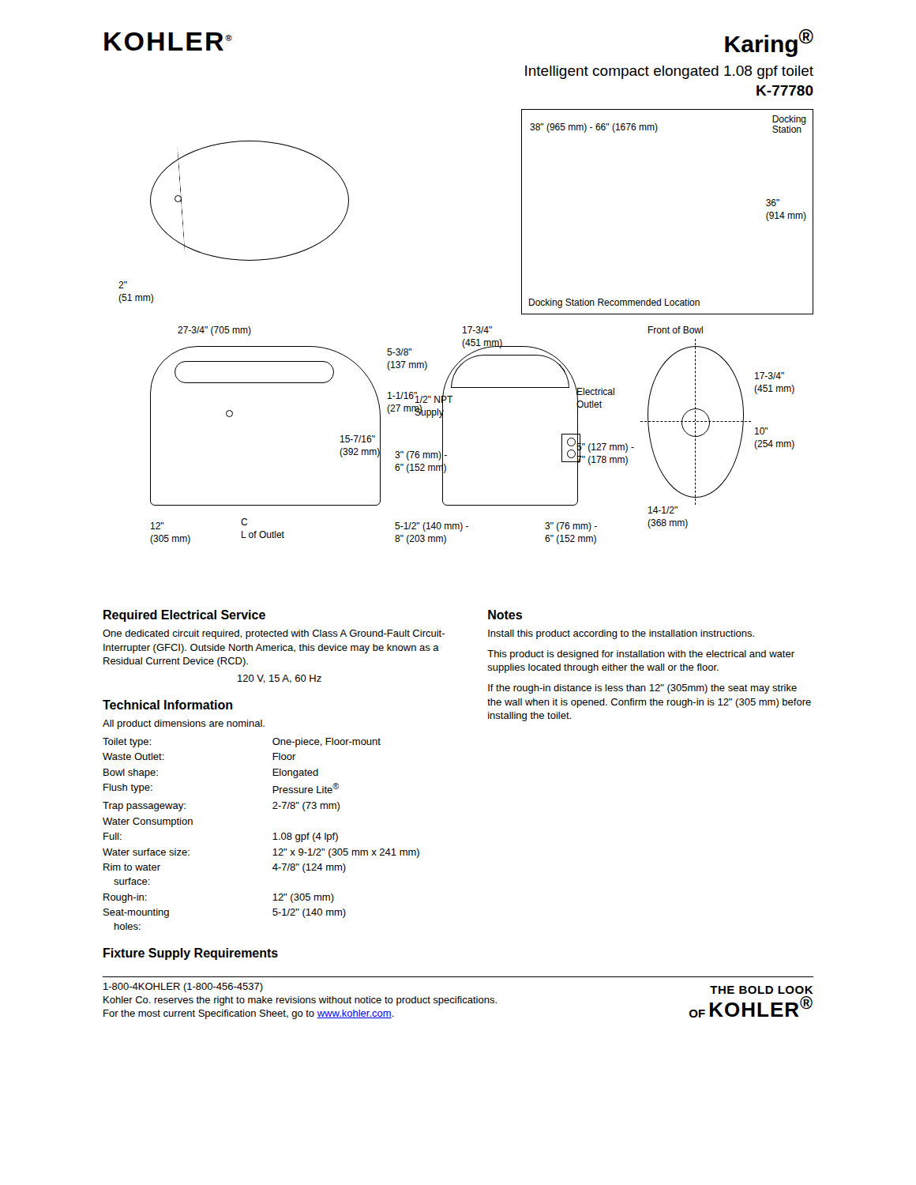KOHLER®
Karing®
Intelligent compact elongated 1.08 gpf toilet
K-77780
38" (965 mm) - 66" (1676 mm)
Docking
Station
36"
(914 mm)
Docking Station Recommended Location
2"
(51 mm)
27-3/4" (705 mm)
5-3/8"
(137 mm)
1-1/16"
(27 mm)
15-7/16"
(392 mm)
1/2" NPT
Supply
3" (76 mm) -
6" (152 mm)
12"
(305 mm)
C
L of Outlet
17-3/4"
(451 mm)
Electrical
Outlet
5" (127 mm) -
7" (178 mm)
5-1/2" (140 mm) -
8" (203 mm)
3" (76 mm) -
6" (152 mm)
Front of Bowl
17-3/4"
(451 mm)
10"
(254 mm)
14-1/2"
(368 mm)
Required Electrical Service
One dedicated circuit required, protected with Class A Ground-Fault Circuit-Interrupter (GFCI). Outside North America, this device may be known as a Residual Current Device (RCD).
120 V, 15 A, 60 Hz
Technical Information
All product dimensions are nominal.
| Toilet type: | One-piece, Floor-mount |
| Waste Outlet: | Floor |
| Bowl shape: | Elongated |
| Flush type: | Pressure Lite ® |
| Trap passageway: | 2-7/8" (73 mm) |
| Water Consumption | |
| Full: | 1.08 gpf (4 lpf) |
| Water surface size: | 12" x 9-1/2" (305 mm x 241 mm) |
| Rim to water surface: | 4-7/8" (124 mm) |
| Rough-in: | 12" (305 mm) |
| Seat-mounting holes: | 5-1/2" (140 mm) |
Fixture Supply Requirements
Notes
Install this product according to the installation instructions.
This product is designed for installation with the electrical and water supplies located through either the wall or the floor.
If the rough-in distance is less than 12" (305mm) the seat may strike the wall when it is opened. Confirm the rough-in is 12" (305 mm) before installing the toilet.
1-800-4KOHLER (1-800-456-4537)
Kohler Co. reserves the right to make revisions without notice to product specifications.
For the most current Specification Sheet, go to www.kohler.com.
THE BOLD LOOK
OF KOHLER®